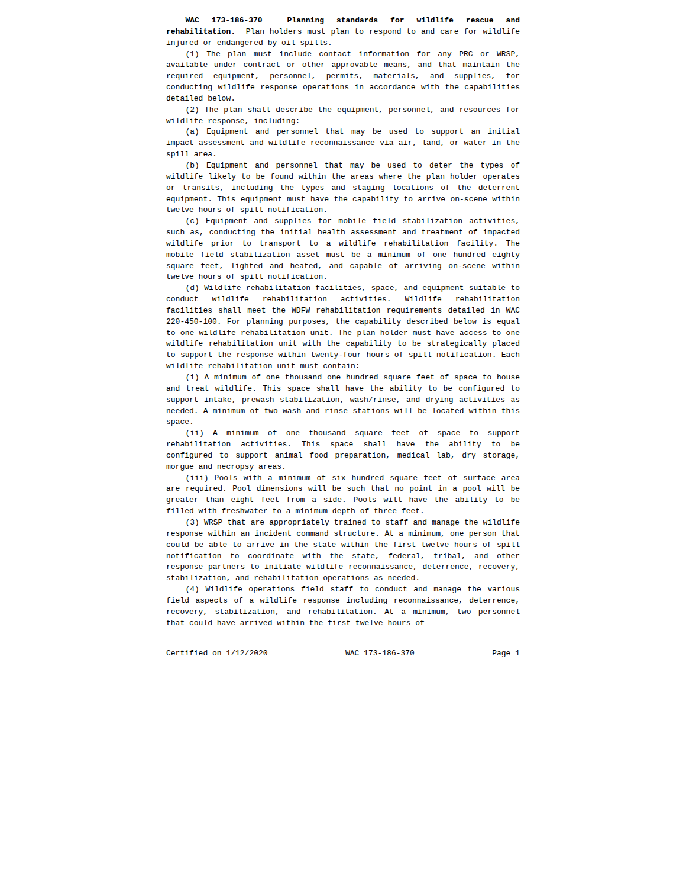WAC 173-186-370 Planning standards for wildlife rescue and rehabilitation. Plan holders must plan to respond to and care for wildlife injured or endangered by oil spills.
(1) The plan must include contact information for any PRC or WRSP, available under contract or other approvable means, and that maintain the required equipment, personnel, permits, materials, and supplies, for conducting wildlife response operations in accordance with the capabilities detailed below.
(2) The plan shall describe the equipment, personnel, and resources for wildlife response, including:
(a) Equipment and personnel that may be used to support an initial impact assessment and wildlife reconnaissance via air, land, or water in the spill area.
(b) Equipment and personnel that may be used to deter the types of wildlife likely to be found within the areas where the plan holder operates or transits, including the types and staging locations of the deterrent equipment. This equipment must have the capability to arrive on-scene within twelve hours of spill notification.
(c) Equipment and supplies for mobile field stabilization activities, such as, conducting the initial health assessment and treatment of impacted wildlife prior to transport to a wildlife rehabilitation facility. The mobile field stabilization asset must be a minimum of one hundred eighty square feet, lighted and heated, and capable of arriving on-scene within twelve hours of spill notification.
(d) Wildlife rehabilitation facilities, space, and equipment suitable to conduct wildlife rehabilitation activities. Wildlife rehabilitation facilities shall meet the WDFW rehabilitation requirements detailed in WAC 220-450-100. For planning purposes, the capability described below is equal to one wildlife rehabilitation unit. The plan holder must have access to one wildlife rehabilitation unit with the capability to be strategically placed to support the response within twenty-four hours of spill notification. Each wildlife rehabilitation unit must contain:
(i) A minimum of one thousand one hundred square feet of space to house and treat wildlife. This space shall have the ability to be configured to support intake, prewash stabilization, wash/rinse, and drying activities as needed. A minimum of two wash and rinse stations will be located within this space.
(ii) A minimum of one thousand square feet of space to support rehabilitation activities. This space shall have the ability to be configured to support animal food preparation, medical lab, dry storage, morgue and necropsy areas.
(iii) Pools with a minimum of six hundred square feet of surface area are required. Pool dimensions will be such that no point in a pool will be greater than eight feet from a side. Pools will have the ability to be filled with freshwater to a minimum depth of three feet.
(3) WRSP that are appropriately trained to staff and manage the wildlife response within an incident command structure. At a minimum, one person that could be able to arrive in the state within the first twelve hours of spill notification to coordinate with the state, federal, tribal, and other response partners to initiate wildlife reconnaissance, deterrence, recovery, stabilization, and rehabilitation operations as needed.
(4) Wildlife operations field staff to conduct and manage the various field aspects of a wildlife response including reconnaissance, deterrence, recovery, stabilization, and rehabilitation. At a minimum, two personnel that could have arrived within the first twelve hours of
Certified on 1/12/2020 WAC 173-186-370 Page 1